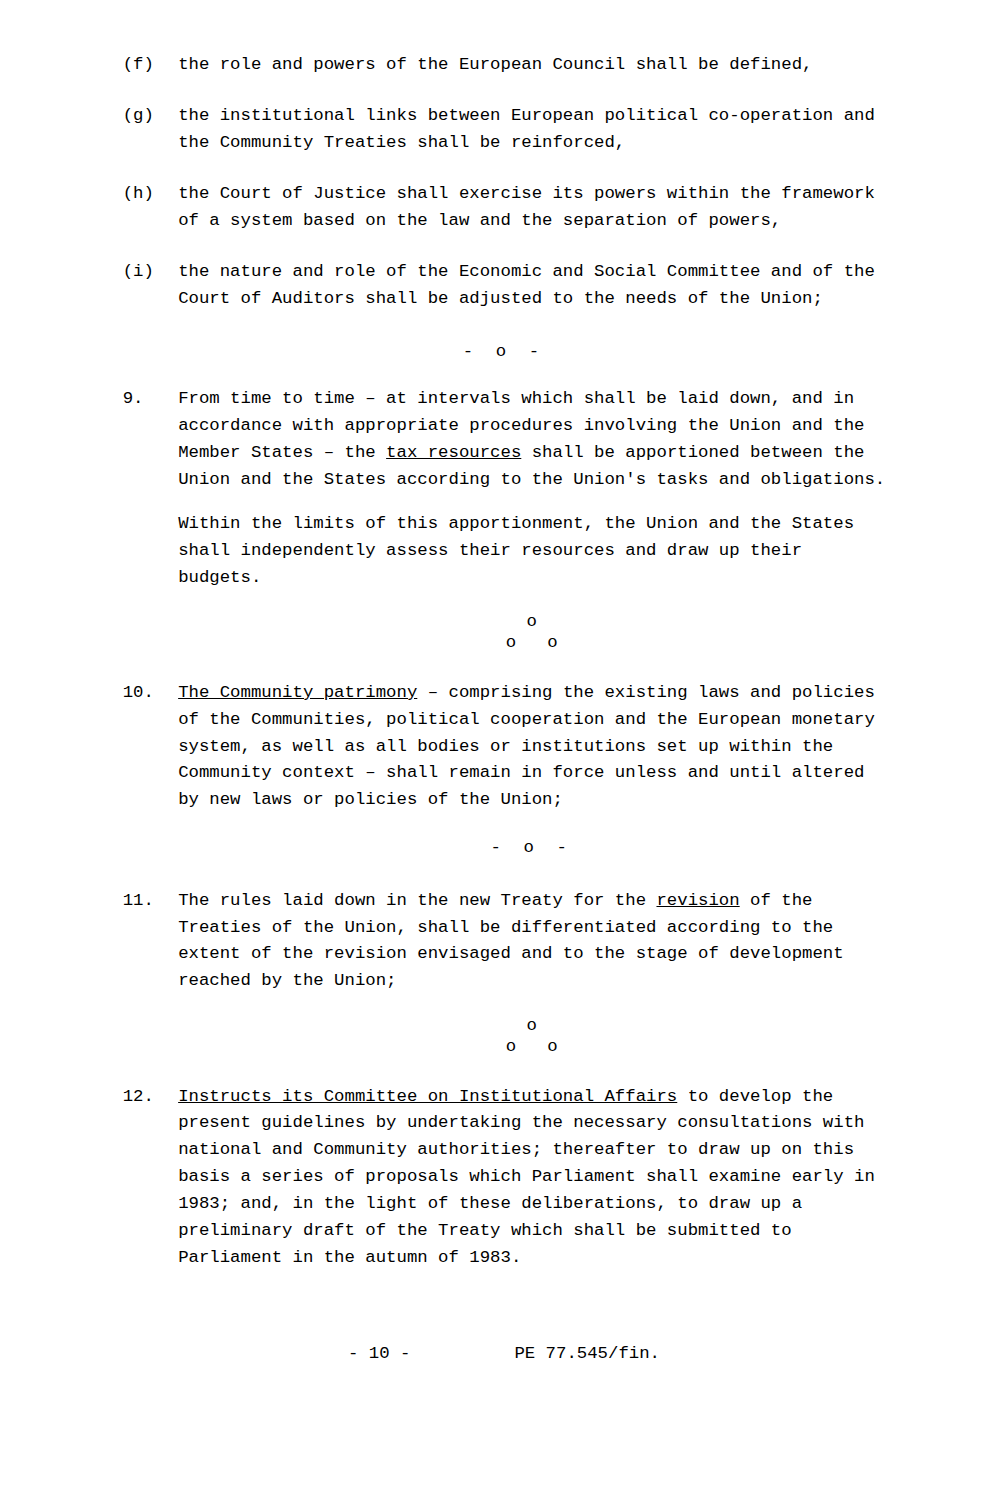(f) the role and powers of the European Council shall be defined,
(g) the institutional links between European political co-operation and the Community Treaties shall be reinforced,
(h) the Court of Justice shall exercise its powers within the framework of a system based on the law and the separation of powers,
(i) the nature and role of the Economic and Social Committee and of the Court of Auditors shall be adjusted to the needs of the Union;
- o -
9. From time to time – at intervals which shall be laid down, and in accordance with appropriate procedures involving the Union and the Member States – the tax resources shall be apportioned between the Union and the States according to the Union's tasks and obligations.
Within the limits of this apportionment, the Union and the States shall independently assess their resources and draw up their budgets.
o o o
10. The Community patrimony – comprising the existing laws and policies of the Communities, political cooperation and the European monetary system, as well as all bodies or institutions set up within the Community context – shall remain in force unless and until altered by new laws or policies of the Union;
- o -
11. The rules laid down in the new Treaty for the revision of the Treaties of the Union, shall be differentiated according to the extent of the revision envisaged and to the stage of development reached by the Union;
o o o
12. Instructs its Committee on Institutional Affairs to develop the present guidelines by undertaking the necessary consultations with national and Community authorities; thereafter to draw up on this basis a series of proposals which Parliament shall examine early in 1983; and, in the light of these deliberations, to draw up a preliminary draft of the Treaty which shall be submitted to Parliament in the autumn of 1983.
- 10 -PE 77.545/fin.